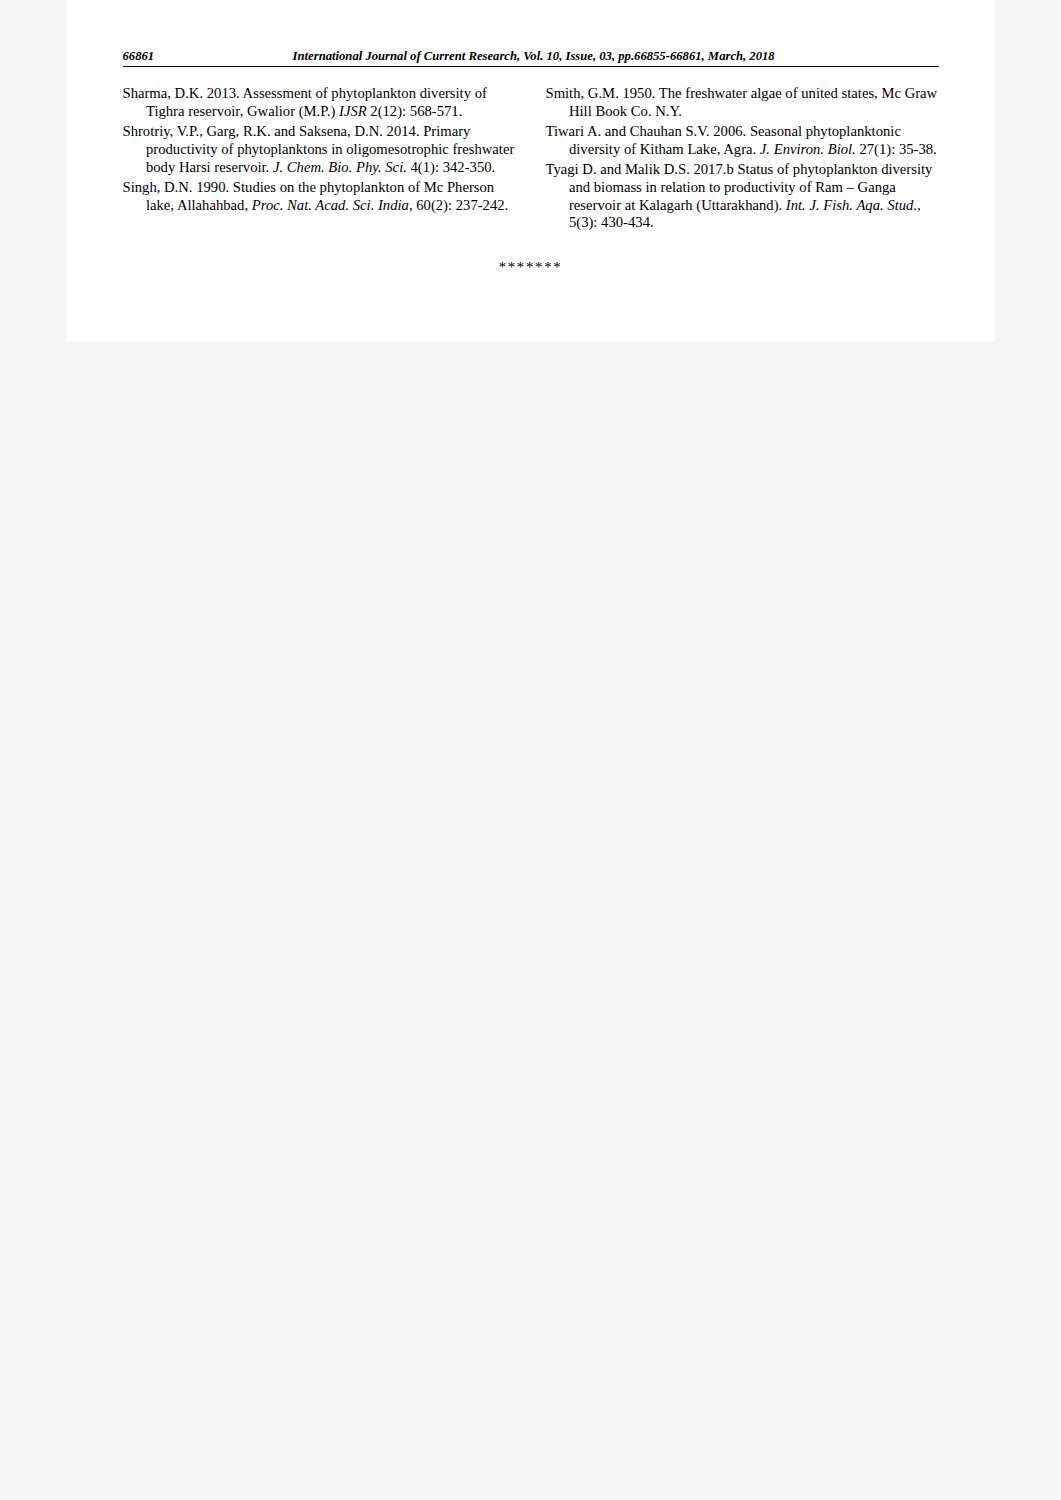66861 International Journal of Current Research, Vol. 10, Issue, 03, pp.66855-66861, March, 2018
Sharma, D.K. 2013. Assessment of phytoplankton diversity of Tighra reservoir, Gwalior (M.P.) IJSR 2(12): 568-571.
Shrotriy, V.P., Garg, R.K. and Saksena, D.N. 2014. Primary productivity of phytoplanktons in oligomesotrophic freshwater body Harsi reservoir. J. Chem. Bio. Phy. Sci. 4(1): 342-350.
Singh, D.N. 1990. Studies on the phytoplankton of Mc Pherson lake, Allahahbad, Proc. Nat. Acad. Sci. India, 60(2): 237-242.
Smith, G.M. 1950. The freshwater algae of united states, Mc Graw Hill Book Co. N.Y.
Tiwari A. and Chauhan S.V. 2006. Seasonal phytoplanktonic diversity of Kitham Lake, Agra. J. Environ. Biol. 27(1): 35-38.
Tyagi D. and Malik D.S. 2017.b Status of phytoplankton diversity and biomass in relation to productivity of Ram – Ganga reservoir at Kalagarh (Uttarakhand). Int. J. Fish. Aqa. Stud., 5(3): 430-434.
*******